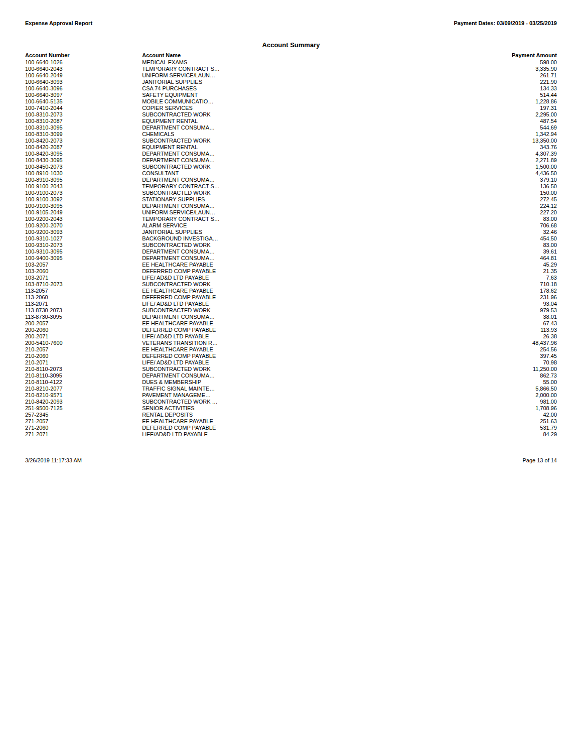Expense Approval Report Payment Dates: 03/09/2019 - 03/25/2019
Account Summary
| Account Number | Account Name | Payment Amount |
| --- | --- | --- |
| 100-6640-1026 | MEDICAL EXAMS | 598.00 |
| 100-6640-2043 | TEMPORARY CONTRACT S… | 3,335.90 |
| 100-6640-2049 | UNIFORM SERVICE/LAUN… | 261.71 |
| 100-6640-3093 | JANITORIAL SUPPLIES | 221.90 |
| 100-6640-3096 | CSA 74 PURCHASES | 134.33 |
| 100-6640-3097 | SAFETY EQUIPMENT | 514.44 |
| 100-6640-5135 | MOBILE COMMUNICATIO… | 1,228.86 |
| 100-7410-2044 | COPIER SERVICES | 197.31 |
| 100-8310-2073 | SUBCONTRACTED WORK | 2,295.00 |
| 100-8310-2087 | EQUIPMENT RENTAL | 487.54 |
| 100-8310-3095 | DEPARTMENT CONSUMA… | 544.69 |
| 100-8310-3099 | CHEMICALS | 1,342.94 |
| 100-8420-2073 | SUBCONTRACTED WORK | 13,350.00 |
| 100-8420-2087 | EQUIPMENT RENTAL | 343.76 |
| 100-8420-3095 | DEPARTMENT CONSUMA… | 4,307.39 |
| 100-8430-3095 | DEPARTMENT CONSUMA… | 2,271.89 |
| 100-8450-2073 | SUBCONTRACTED WORK | 1,500.00 |
| 100-8910-1030 | CONSULTANT | 4,436.50 |
| 100-8910-3095 | DEPARTMENT CONSUMA… | 379.10 |
| 100-9100-2043 | TEMPORARY CONTRACT S… | 136.50 |
| 100-9100-2073 | SUBCONTRACTED WORK | 150.00 |
| 100-9100-3092 | STATIONARY SUPPLIES | 272.45 |
| 100-9100-3095 | DEPARTMENT CONSUMA… | 224.12 |
| 100-9105-2049 | UNIFORM SERVICE/LAUN… | 227.20 |
| 100-9200-2043 | TEMPORARY CONTRACT S… | 83.00 |
| 100-9200-2070 | ALARM SERVICE | 706.68 |
| 100-9200-3093 | JANITORIAL SUPPLIES | 32.46 |
| 100-9310-1027 | BACKGROUND INVESTIGA… | 454.50 |
| 100-9310-2073 | SUBCONTRACTED WORK | 83.00 |
| 100-9310-3095 | DEPARTMENT CONSUMA… | 39.61 |
| 100-9400-3095 | DEPARTMENT CONSUMA… | 464.81 |
| 103-2057 | EE HEALTHCARE PAYABLE | 45.29 |
| 103-2060 | DEFERRED COMP PAYABLE | 21.35 |
| 103-2071 | LIFE/ AD&D LTD PAYABLE | 7.63 |
| 103-8710-2073 | SUBCONTRACTED WORK | 710.18 |
| 113-2057 | EE HEALTHCARE PAYABLE | 178.62 |
| 113-2060 | DEFERRED COMP PAYABLE | 231.96 |
| 113-2071 | LIFE/ AD&D LTD PAYABLE | 93.04 |
| 113-8730-2073 | SUBCONTRACTED WORK | 979.53 |
| 113-8730-3095 | DEPARTMENT CONSUMA… | 38.01 |
| 200-2057 | EE HEALTHCARE PAYABLE | 67.43 |
| 200-2060 | DEFERRED COMP PAYABLE | 113.93 |
| 200-2071 | LIFE/ AD&D LTD PAYABLE | 26.38 |
| 200-5410-7600 | VETERANS TRANSITION R… | 48,437.96 |
| 210-2057 | EE HEALTHCARE PAYABLE | 254.56 |
| 210-2060 | DEFERRED COMP PAYABLE | 397.45 |
| 210-2071 | LIFE/ AD&D LTD PAYABLE | 70.98 |
| 210-8110-2073 | SUBCONTRACTED WORK | 11,250.00 |
| 210-8110-3095 | DEPARTMENT CONSUMA… | 862.73 |
| 210-8110-4122 | DUES & MEMBERSHIP | 55.00 |
| 210-8210-2077 | TRAFFIC SIGNAL MAINTE… | 5,866.50 |
| 210-8210-9571 | PAVEMENT MANAGEME… | 2,000.00 |
| 210-8420-2093 | SUBCONTRACTED WORK … | 981.00 |
| 251-9500-7125 | SENIOR ACTIVITIES | 1,708.96 |
| 257-2345 | RENTAL DEPOSITS | 42.00 |
| 271-2057 | EE HEALTHCARE PAYABLE | 251.63 |
| 271-2060 | DEFERRED COMP PAYABLE | 531.79 |
| 271-2071 | LIFE/AD&D LTD PAYABLE | 84.29 |
3/26/2019 11:17:33 AM Page 13 of 14